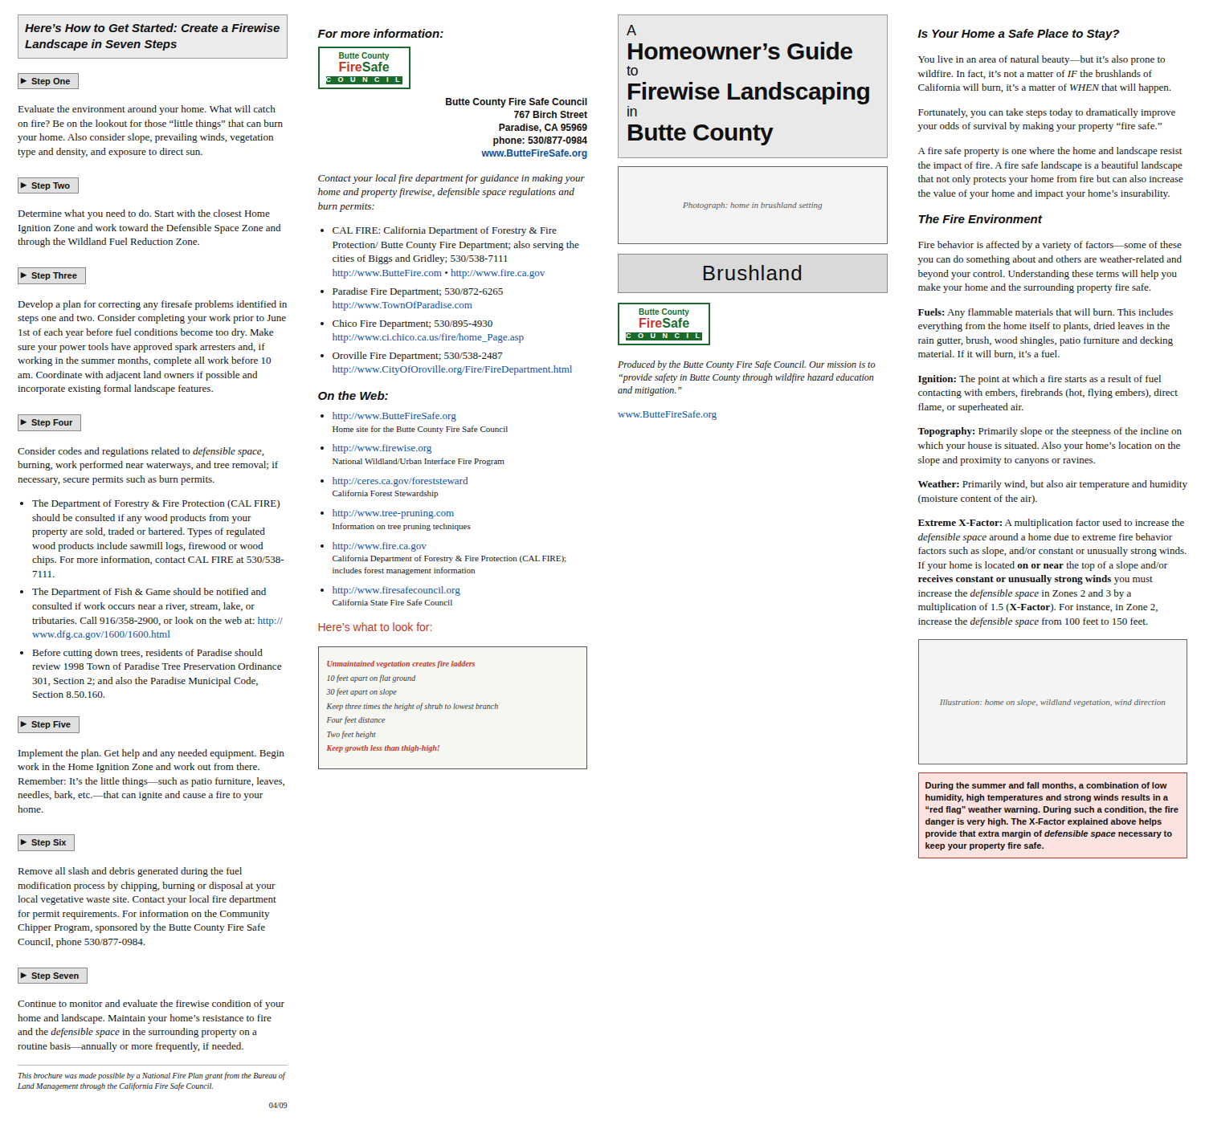Here’s How to Get Started: Create a Firewise Landscape in Seven Steps
Step One
Evaluate the environment around your home. What will catch on fire? Be on the lookout for those “little things” that can burn your home. Also consider slope, prevailing winds, vegetation type and density, and exposure to direct sun.
Step Two
Determine what you need to do. Start with the closest Home Ignition Zone and work toward the Defensible Space Zone and through the Wildland Fuel Reduction Zone.
Step Three
Develop a plan for correcting any firesafe problems identified in steps one and two. Consider completing your work prior to June 1st of each year before fuel conditions become too dry. Make sure your power tools have approved spark arresters and, if working in the summer months, complete all work before 10 am. Coordinate with adjacent land owners if possible and incorporate existing formal landscape features.
Step Four
Consider codes and regulations related to defensible space, burning, work performed near waterways, and tree removal; if necessary, secure permits such as burn permits.
The Department of Forestry & Fire Protection (CAL FIRE) should be consulted if any wood products from your property are sold, traded or bartered. Types of regulated wood products include sawmill logs, firewood or wood chips. For more information, contact CAL FIRE at 530/538-7111.
The Department of Fish & Game should be notified and consulted if work occurs near a river, stream, lake, or tributaries. Call 916/358-2900, or look on the web at: http://www.dfg.ca.gov/1600/1600.html
Before cutting down trees, residents of Paradise should review 1998 Town of Paradise Tree Preservation Ordinance 301, Section 2; and also the Paradise Municipal Code, Section 8.50.160.
Step Five
Implement the plan. Get help and any needed equipment. Begin work in the Home Ignition Zone and work out from there. Remember: It’s the little things—such as patio furniture, leaves, needles, bark, etc.—that can ignite and cause a fire to your home.
Step Six
Remove all slash and debris generated during the fuel modification process by chipping, burning or disposal at your local vegetative waste site. Contact your local fire department for permit requirements. For information on the Community Chipper Program, sponsored by the Butte County Fire Safe Council, phone 530/877-0984.
Step Seven
Continue to monitor and evaluate the firewise condition of your home and landscape. Maintain your home’s resistance to fire and the defensible space in the surrounding property on a routine basis—annually or more frequently, if needed.
This brochure was made possible by a National Fire Plan grant from the Bureau of Land Management through the California Fire Safe Council.
04/09
For more information:
Butte County Fire Safe C O U N C I L
Butte County Fire Safe Council
767 Birch Street
Paradise, CA 95969
phone: 530/877-0984
www.ButteFireSafe.org
Contact your local fire department for guidance in making your home and property firewise, defensible space regulations and burn permits:
CAL FIRE: California Department of Forestry & Fire Protection/ Butte County Fire Department; also serving the cities of Biggs and Gridley; 530/538-7111
http://www.ButteFire.com • http://www.fire.ca.gov
Paradise Fire Department; 530/872-6265
http://www.TownOfParadise.com
Chico Fire Department; 530/895-4930
http://www.ci.chico.ca.us/fire/home_Page.asp
Oroville Fire Department; 530/538-2487
http://www.CityOfOroville.org/Fire/FireDepartment.html
On the Web:
http://www.ButteFireSafe.org Home site for the Butte County Fire Safe Council
http://www.firewise.org National Wildland/Urban Interface Fire Program
http://ceres.ca.gov/foreststeward California Forest Stewardship
http://www.tree-pruning.com Information on tree pruning techniques
http://www.fire.ca.gov California Department of Forestry & Fire Protection (CAL FIRE); includes forest management information
http://www.firesafecouncil.org California State Fire Safe Council
Here’s what to look for:
Unmaintained vegetation creates fire ladders
10 feet apart on flat ground
30 feet apart on slope
Keep three times the height of shrub to lowest branch
Four feet distance
Two feet height
Keep growth less than thigh-high!
A Homeowner’s Guide to Firewise Landscaping in Butte County
Photograph: home in brushland setting
Brushland
Butte County Fire Safe C O U N C I L
Produced by the Butte County Fire Safe Council. Our mission is to “provide safety in Butte County through wildfire hazard education and mitigation.”
www.ButteFireSafe.org
Is Your Home a Safe Place to Stay?
You live in an area of natural beauty—but it’s also prone to wildfire. In fact, it’s not a matter of IF the brushlands of California will burn, it’s a matter of WHEN that will happen.
Fortunately, you can take steps today to dramatically improve your odds of survival by making your property “fire safe.”
A fire safe property is one where the home and landscape resist the impact of fire. A fire safe landscape is a beautiful landscape that not only protects your home from fire but can also increase the value of your home and impact your home’s insurability.
The Fire Environment
Fire behavior is affected by a variety of factors—some of these you can do something about and others are weather-related and beyond your control. Understanding these terms will help you make your home and the surrounding property fire safe.
Fuels: Any flammable materials that will burn. This includes everything from the home itself to plants, dried leaves in the rain gutter, brush, wood shingles, patio furniture and decking material. If it will burn, it’s a fuel.
Ignition: The point at which a fire starts as a result of fuel contacting with embers, firebrands (hot, flying embers), direct flame, or superheated air.
Topography: Primarily slope or the steepness of the incline on which your house is situated. Also your home’s location on the slope and proximity to canyons or ravines.
Weather: Primarily wind, but also air temperature and humidity (moisture content of the air).
Extreme X-Factor: A multiplication factor used to increase the defensible space around a home due to extreme fire behavior factors such as slope, and/or constant or unusually strong winds. If your home is located on or near the top of a slope and/or receives constant or unusually strong winds you must increase the defensible space in Zones 2 and 3 by a multiplication of 1.5 (X-Factor). For instance, in Zone 2, increase the defensible space from 100 feet to 150 feet.
Illustration: home on slope, wildland vegetation, wind direction
During the summer and fall months, a combination of low humidity, high temperatures and strong winds results in a “red flag” weather warning. During such a condition, the fire danger is very high. The X-Factor explained above helps provide that extra margin of defensible space necessary to keep your property fire safe.